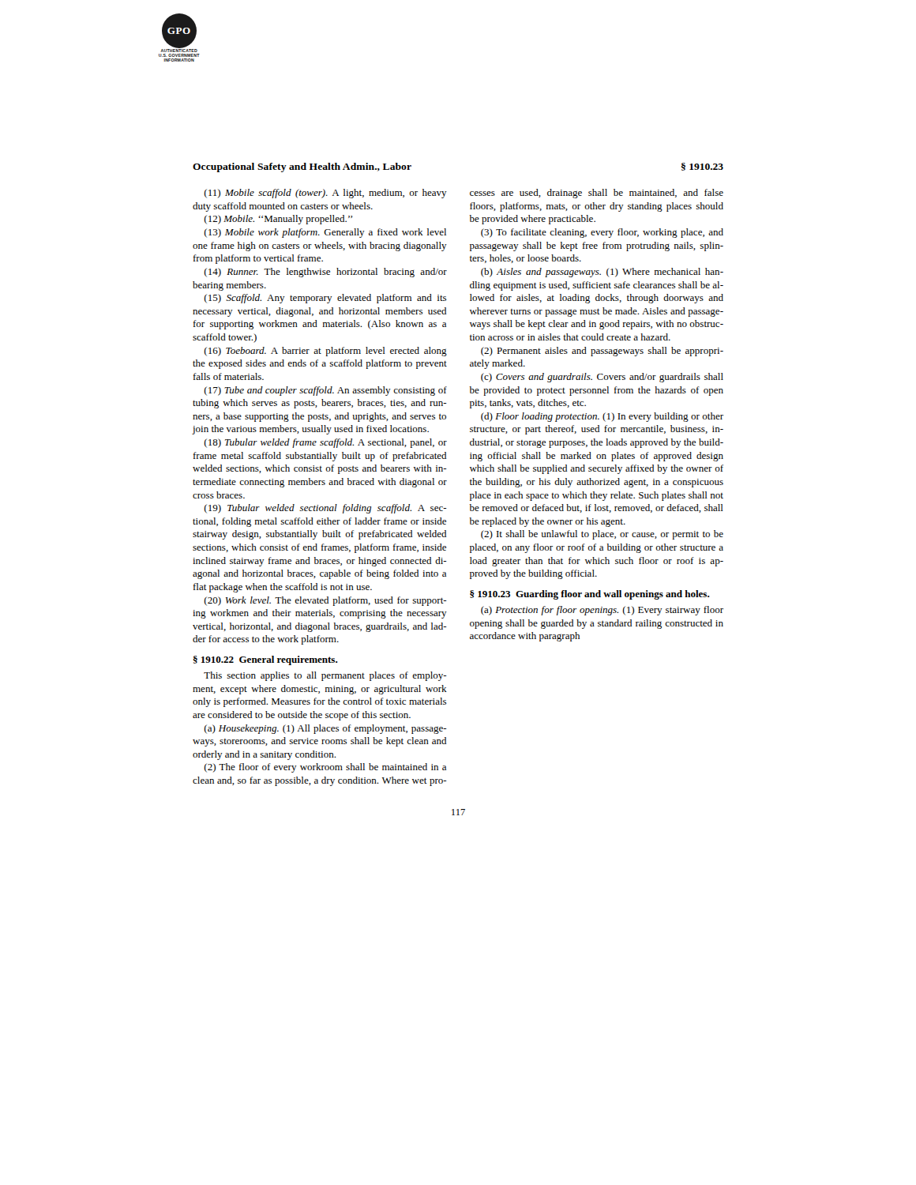GPO
Authenticated
U.S. Government
Information
Occupational Safety and Health Admin., Labor
§ 1910.23
(11) Mobile scaffold (tower). A light, medium, or heavy duty scaffold mounted on casters or wheels.
(12) Mobile. ‘‘Manually propelled.’’
(13) Mobile work platform. Generally a fixed work level one frame high on casters or wheels, with bracing diagonally from platform to vertical frame.
(14) Runner. The lengthwise horizontal bracing and/or bearing members.
(15) Scaffold. Any temporary elevated platform and its necessary vertical, diagonal, and horizontal members used for supporting workmen and materials. (Also known as a scaffold tower.)
(16) Toeboard. A barrier at platform level erected along the exposed sides and ends of a scaffold platform to prevent falls of materials.
(17) Tube and coupler scaffold. An assembly consisting of tubing which serves as posts, bearers, braces, ties, and runners, a base supporting the posts, and uprights, and serves to join the various members, usually used in fixed locations.
(18) Tubular welded frame scaffold. A sectional, panel, or frame metal scaffold substantially built up of prefabricated welded sections, which consist of posts and bearers with intermediate connecting members and braced with diagonal or cross braces.
(19) Tubular welded sectional folding scaffold. A sectional, folding metal scaffold either of ladder frame or inside stairway design, substantially built of prefabricated welded sections, which consist of end frames, platform frame, inside inclined stairway frame and braces, or hinged connected diagonal and horizontal braces, capable of being folded into a flat package when the scaffold is not in use.
(20) Work level. The elevated platform, used for supporting workmen and their materials, comprising the necessary vertical, horizontal, and diagonal braces, guardrails, and ladder for access to the work platform.
§ 1910.22 General requirements.
This section applies to all permanent places of employment, except where domestic, mining, or agricultural work only is performed. Measures for the control of toxic materials are considered to be outside the scope of this section.
(a) Housekeeping. (1) All places of employment, passageways, storerooms, and service rooms shall be kept clean and orderly and in a sanitary condition.
(2) The floor of every workroom shall be maintained in a clean and, so far as possible, a dry condition. Where wet processes are used, drainage shall be maintained, and false floors, platforms, mats, or other dry standing places should be provided where practicable.
(3) To facilitate cleaning, every floor, working place, and passageway shall be kept free from protruding nails, splinters, holes, or loose boards.
(b) Aisles and passageways. (1) Where mechanical handling equipment is used, sufficient safe clearances shall be allowed for aisles, at loading docks, through doorways and wherever turns or passage must be made. Aisles and passageways shall be kept clear and in good repairs, with no obstruction across or in aisles that could create a hazard.
(2) Permanent aisles and passageways shall be appropriately marked.
(c) Covers and guardrails. Covers and/or guardrails shall be provided to protect personnel from the hazards of open pits, tanks, vats, ditches, etc.
(d) Floor loading protection. (1) In every building or other structure, or part thereof, used for mercantile, business, industrial, or storage purposes, the loads approved by the building official shall be marked on plates of approved design which shall be supplied and securely affixed by the owner of the building, or his duly authorized agent, in a conspicuous place in each space to which they relate. Such plates shall not be removed or defaced but, if lost, removed, or defaced, shall be replaced by the owner or his agent.
(2) It shall be unlawful to place, or cause, or permit to be placed, on any floor or roof of a building or other structure a load greater than that for which such floor or roof is approved by the building official.
§ 1910.23 Guarding floor and wall openings and holes.
(a) Protection for floor openings. (1) Every stairway floor opening shall be guarded by a standard railing constructed in accordance with paragraph
117